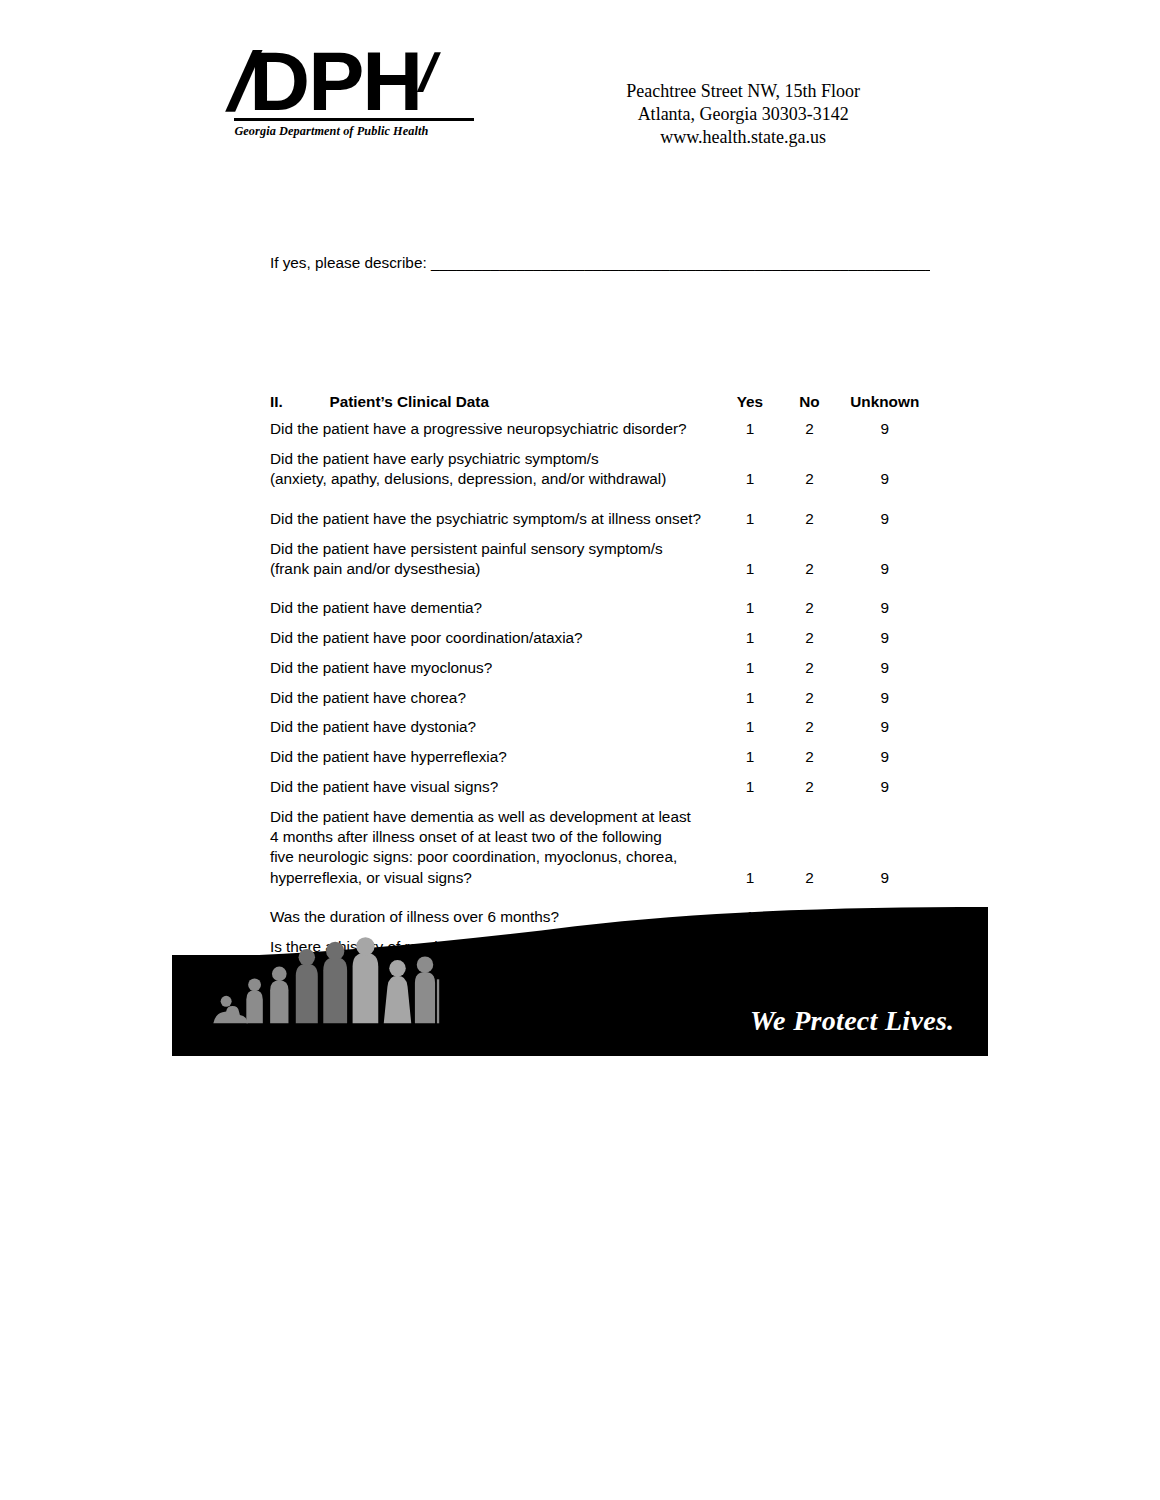/DPH/
Georgia Department of Public Health
Peachtree Street NW, 15th Floor
Atlanta, Georgia 30303-3142
www.health.state.ga.us
If yes, please describe: ______________________________________________________________________________
| II. Patient’s Clinical Data | Yes | No | Unknown |
| Did the patient have a progressive neuropsychiatric disorder? | 1 | 2 | 9 |
| Did the patient have early psychiatric symptom/s (anxiety, apathy, delusions, depression, and/or withdrawal) | 1 | 2 | 9 |
| Did the patient have the psychiatric symptom/s at illness onset? | 1 | 2 | 9 |
| Did the patient have persistent painful sensory symptom/s (frank pain and/or dysesthesia) | 1 | 2 | 9 |
| Did the patient have dementia? | 1 | 2 | 9 |
| Did the patient have poor coordination/ataxia? | 1 | 2 | 9 |
| Did the patient have myoclonus? | 1 | 2 | 9 |
| Did the patient have chorea? | 1 | 2 | 9 |
| Did the patient have dystonia? | 1 | 2 | 9 |
| Did the patient have hyperreflexia? | 1 | 2 | 9 |
| Did the patient have visual signs? | 1 | 2 | 9 |
| Did the patient have dementia as well as development at least 4 months after illness onset of at least two of the following five neurologic signs: poor coordination, myoclonus, chorea, hyperreflexia, or visual signs? | 1 | 2 | 9 |
| Was the duration of illness over 6 months? | 1 | 2 | 9 |
| Is there a history of receipt of human pituitary growth hormone, a dura mater graft, or a corneal graft? If yes, please specify: _______________________________ | 1 | 2 | 9 |
| Is there a history of CJD in a first degree relative? | 1 | 2 | 9 |
We Protect Lives.